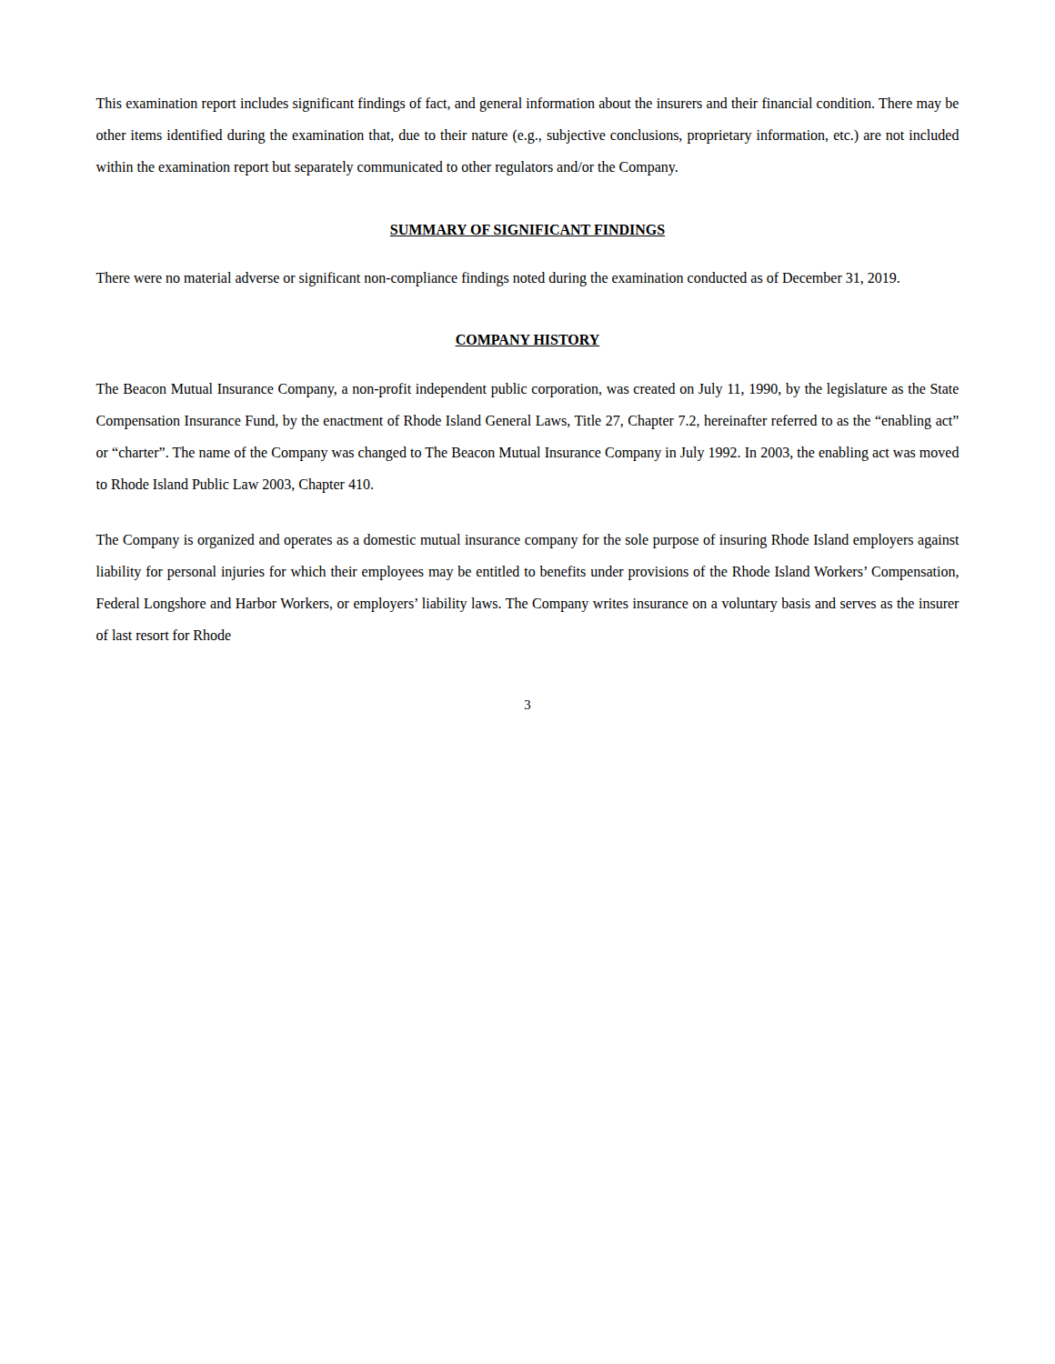This examination report includes significant findings of fact, and general information about the insurers and their financial condition. There may be other items identified during the examination that, due to their nature (e.g., subjective conclusions, proprietary information, etc.) are not included within the examination report but separately communicated to other regulators and/or the Company.
SUMMARY OF SIGNIFICANT FINDINGS
There were no material adverse or significant non-compliance findings noted during the examination conducted as of December 31, 2019.
COMPANY HISTORY
The Beacon Mutual Insurance Company, a non-profit independent public corporation, was created on July 11, 1990, by the legislature as the State Compensation Insurance Fund, by the enactment of Rhode Island General Laws, Title 27, Chapter 7.2, hereinafter referred to as the “enabling act” or “charter”. The name of the Company was changed to The Beacon Mutual Insurance Company in July 1992. In 2003, the enabling act was moved to Rhode Island Public Law 2003, Chapter 410.
The Company is organized and operates as a domestic mutual insurance company for the sole purpose of insuring Rhode Island employers against liability for personal injuries for which their employees may be entitled to benefits under provisions of the Rhode Island Workers’ Compensation, Federal Longshore and Harbor Workers, or employers’ liability laws. The Company writes insurance on a voluntary basis and serves as the insurer of last resort for Rhode
3